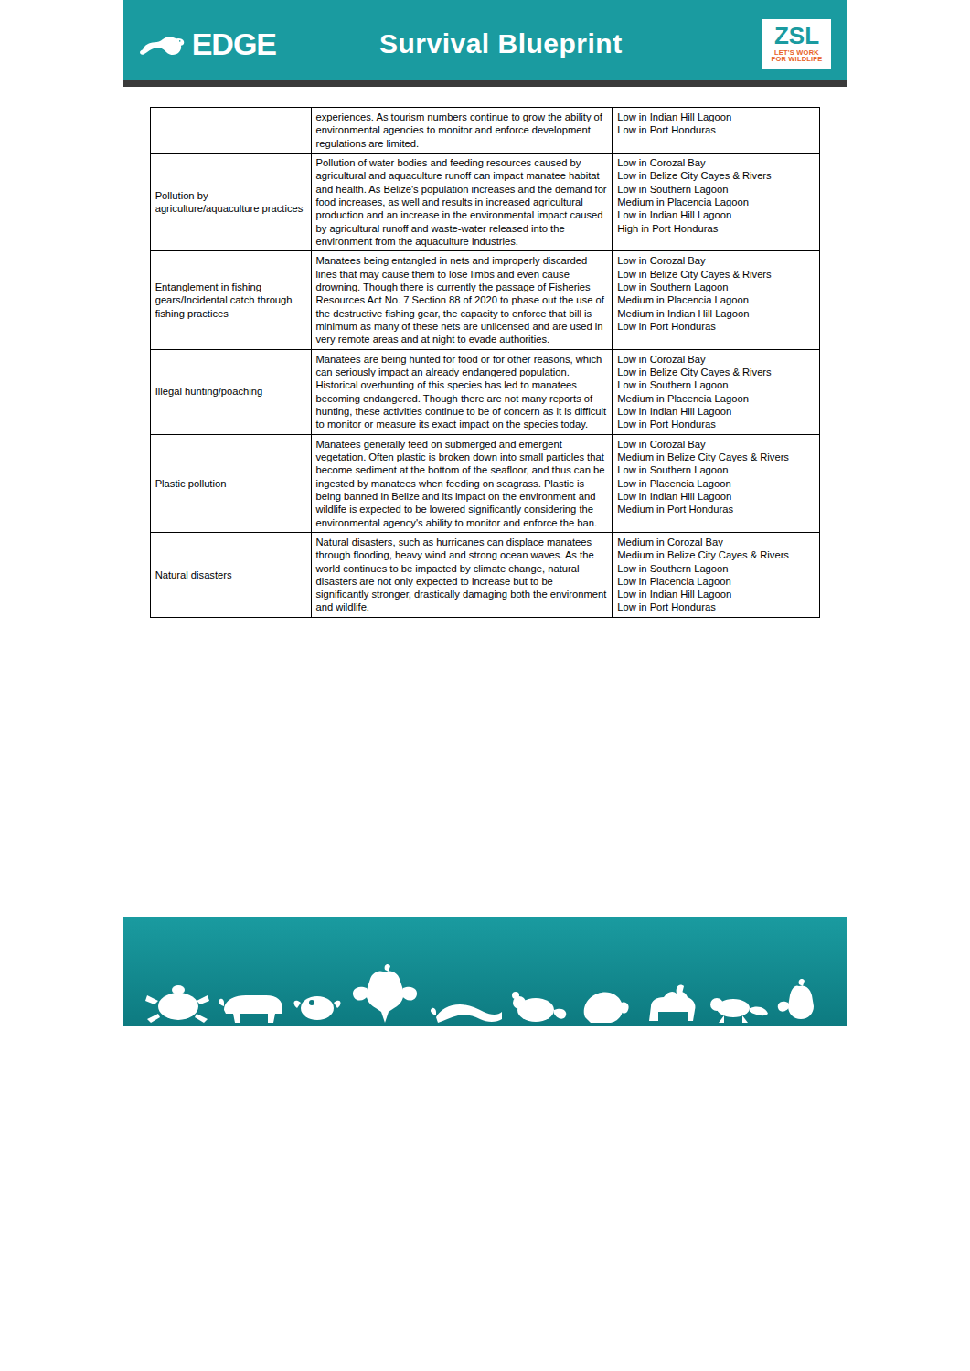EDGE
Survival Blueprint
ZSL LET'S WORK
FOR WILDLIFE
| | experiences. As tourism numbers continue to grow the ability of environmental agencies to monitor and enforce development regulations are limited. | Low in Indian Hill Lagoon Low in Port Honduras |
| Pollution by agriculture/aquaculture practices | Pollution of water bodies and feeding resources caused by agricultural and aquaculture runoff can impact manatee habitat and health. As Belize's population increases and the demand for food increases, as well and results in increased agricultural production and an increase in the environmental impact caused by agricultural runoff and waste-water released into the environment from the aquaculture industries. | Low in Corozal Bay Low in Belize City Cayes & Rivers Low in Southern Lagoon Medium in Placencia Lagoon Low in Indian Hill Lagoon High in Port Honduras |
| Entanglement in fishing gears/Incidental catch through fishing practices | Manatees being entangled in nets and improperly discarded lines that may cause them to lose limbs and even cause drowning. Though there is currently the passage of Fisheries Resources Act No. 7 Section 88 of 2020 to phase out the use of the destructive fishing gear, the capacity to enforce that bill is minimum as many of these nets are unlicensed and are used in very remote areas and at night to evade authorities. | Low in Corozal Bay Low in Belize City Cayes & Rivers Low in Southern Lagoon Medium in Placencia Lagoon Medium in Indian Hill Lagoon Low in Port Honduras |
| Illegal hunting/poaching | Manatees are being hunted for food or for other reasons, which can seriously impact an already endangered population. Historical overhunting of this species has led to manatees becoming endangered. Though there are not many reports of hunting, these activities continue to be of concern as it is difficult to monitor or measure its exact impact on the species today. | Low in Corozal Bay Low in Belize City Cayes & Rivers Low in Southern Lagoon Medium in Placencia Lagoon Low in Indian Hill Lagoon Low in Port Honduras |
| Plastic pollution | Manatees generally feed on submerged and emergent vegetation. Often plastic is broken down into small particles that become sediment at the bottom of the seafloor, and thus can be ingested by manatees when feeding on seagrass. Plastic is being banned in Belize and its impact on the environment and wildlife is expected to be lowered significantly considering the environmental agency's ability to monitor and enforce the ban. | Low in Corozal Bay Medium in Belize City Cayes & Rivers Low in Southern Lagoon Low in Placencia Lagoon Low in Indian Hill Lagoon Medium in Port Honduras |
| Natural disasters | Natural disasters, such as hurricanes can displace manatees through flooding, heavy wind and strong ocean waves. As the world continues to be impacted by climate change, natural disasters are not only expected to increase but to be significantly stronger, drastically damaging both the environment and wildlife. | Medium in Corozal Bay Medium in Belize City Cayes & Rivers Low in Southern Lagoon Low in Placencia Lagoon Low in Indian Hill Lagoon Low in Port Honduras |